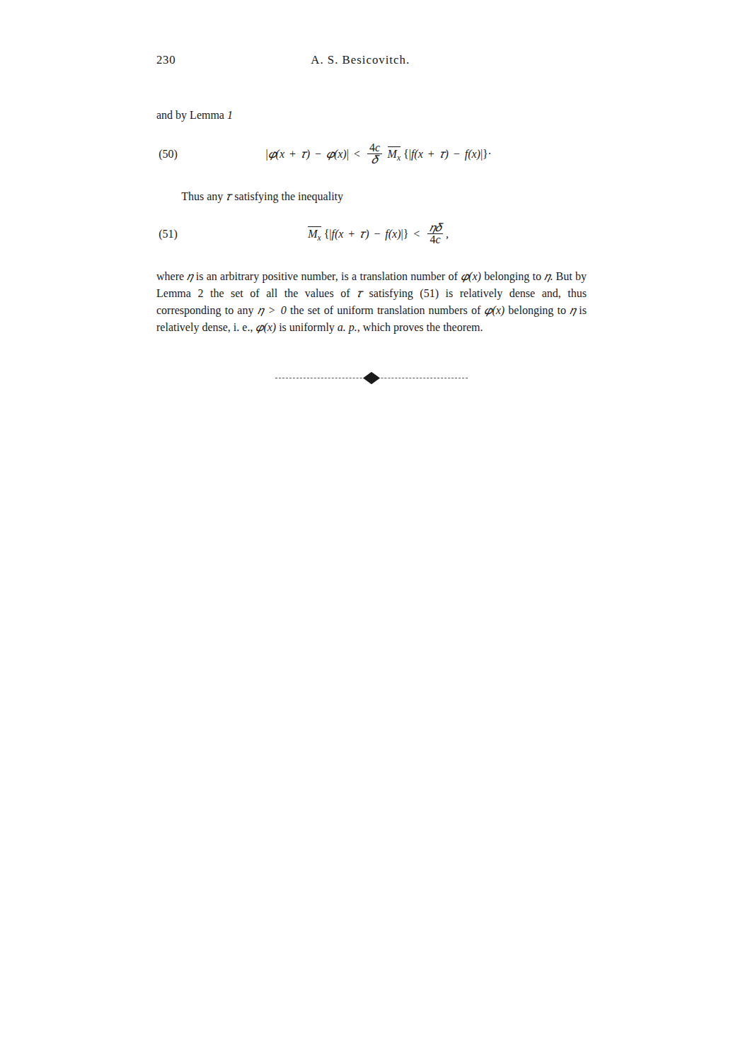230 A. S. Besicovitch.
and by Lemma 1
(50) |𝜑(x + 𝜏) − 𝜑(x)| < 4c 𝛿 Mx {|f(x + 𝜏) − f(x)|}·
Thus any 𝜏 satisfying the inequality
(51) Mx {|f(x + 𝜏) − f(x)|} < 𝜂𝛿 4c,
where 𝜂 is an arbitrary positive number, is a translation number of 𝜑(x) belonging to 𝜂. But by Lemma 2 the set of all the values of 𝜏 satisfying (51) is relatively dense and, thus corresponding to any 𝜂 > 0 the set of uniform translation numbers of 𝜑(x) belonging to 𝜂 is relatively dense, i. e., 𝜑(x) is uniformly a. p., which proves the theorem.